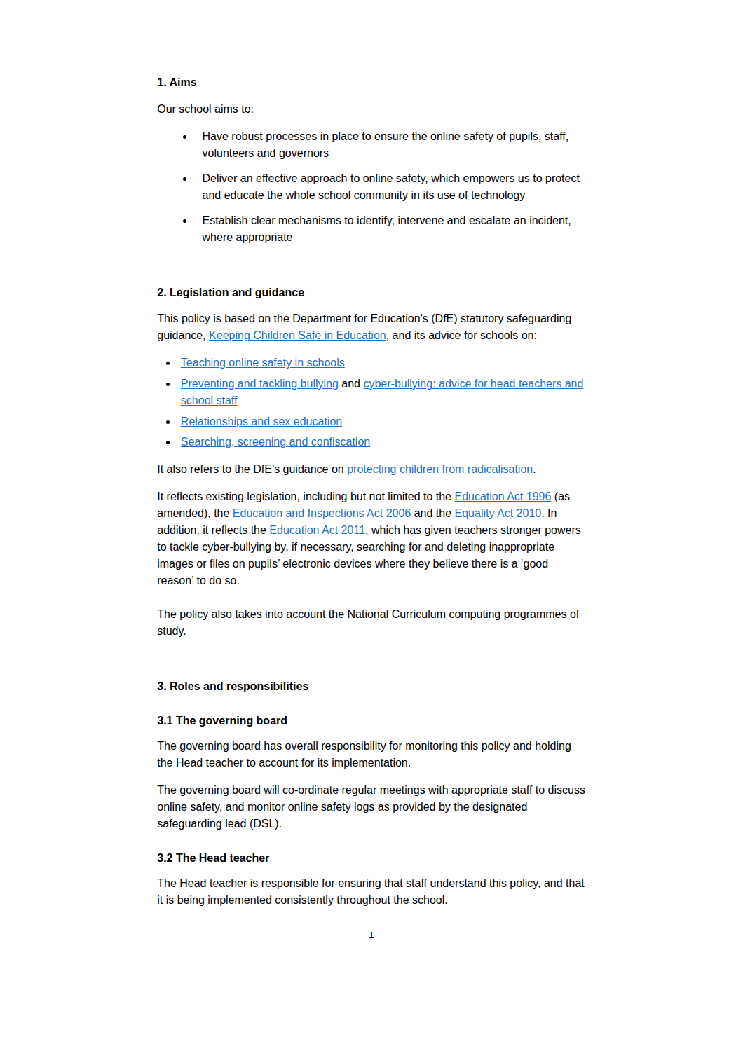1. Aims
Our school aims to:
Have robust processes in place to ensure the online safety of pupils, staff, volunteers and governors
Deliver an effective approach to online safety, which empowers us to protect and educate the whole school community in its use of technology
Establish clear mechanisms to identify, intervene and escalate an incident, where appropriate
2. Legislation and guidance
This policy is based on the Department for Education’s (DfE) statutory safeguarding guidance, Keeping Children Safe in Education, and its advice for schools on:
Teaching online safety in schools
Preventing and tackling bullying and cyber-bullying: advice for head teachers and school staff
Relationships and sex education
Searching, screening and confiscation
It also refers to the DfE’s guidance on protecting children from radicalisation.
It reflects existing legislation, including but not limited to the Education Act 1996 (as amended), the Education and Inspections Act 2006 and the Equality Act 2010. In addition, it reflects the Education Act 2011, which has given teachers stronger powers to tackle cyber-bullying by, if necessary, searching for and deleting inappropriate images or files on pupils’ electronic devices where they believe there is a ‘good reason’ to do so.
The policy also takes into account the National Curriculum computing programmes of study.
3. Roles and responsibilities
3.1 The governing board
The governing board has overall responsibility for monitoring this policy and holding the Head teacher to account for its implementation.
The governing board will co-ordinate regular meetings with appropriate staff to discuss online safety, and monitor online safety logs as provided by the designated safeguarding lead (DSL).
3.2 The Head teacher
The Head teacher is responsible for ensuring that staff understand this policy, and that it is being implemented consistently throughout the school.
1